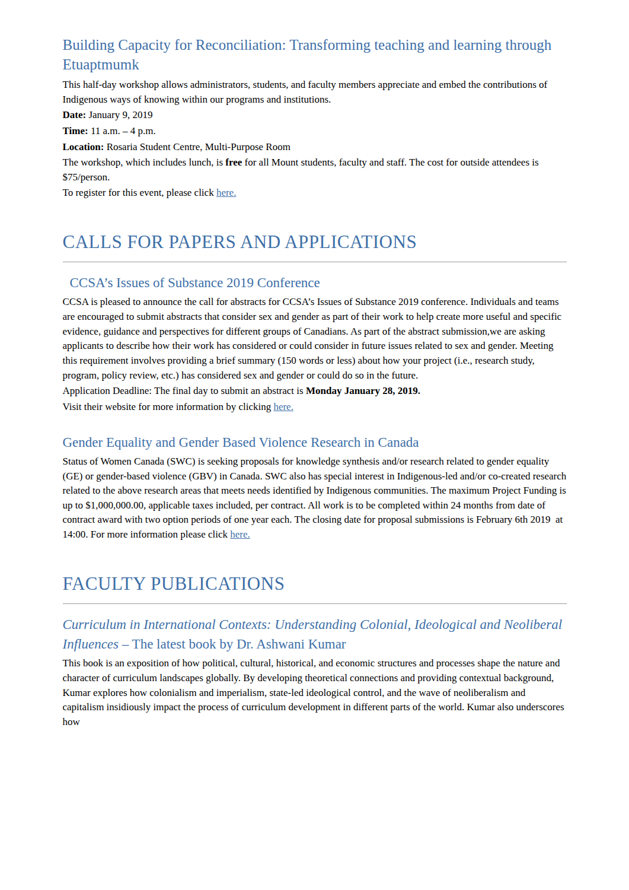Building Capacity for Reconciliation: Transforming teaching and learning through Etuaptmumk
This half-day workshop allows administrators, students, and faculty members appreciate and embed the contributions of Indigenous ways of knowing within our programs and institutions.
Date: January 9, 2019
Time: 11 a.m. – 4 p.m.
Location: Rosaria Student Centre, Multi-Purpose Room
The workshop, which includes lunch, is free for all Mount students, faculty and staff. The cost for outside attendees is $75/person.
To register for this event, please click here.
CALLS FOR PAPERS AND APPLICATIONS
CCSA’s Issues of Substance 2019 Conference
CCSA is pleased to announce the call for abstracts for CCSA’s Issues of Substance 2019 conference. Individuals and teams are encouraged to submit abstracts that consider sex and gender as part of their work to help create more useful and specific evidence, guidance and perspectives for different groups of Canadians. As part of the abstract submission,we are asking applicants to describe how their work has considered or could consider in future issues related to sex and gender. Meeting this requirement involves providing a brief summary (150 words or less) about how your project (i.e., research study, program, policy review, etc.) has considered sex and gender or could do so in the future.
Application Deadline: The final day to submit an abstract is Monday January 28, 2019.
Visit their website for more information by clicking here.
Gender Equality and Gender Based Violence Research in Canada
Status of Women Canada (SWC) is seeking proposals for knowledge synthesis and/or research related to gender equality (GE) or gender-based violence (GBV) in Canada. SWC also has special interest in Indigenous-led and/or co-created research related to the above research areas that meets needs identified by Indigenous communities. The maximum Project Funding is up to $1,000,000.00, applicable taxes included, per contract. All work is to be completed within 24 months from date of contract award with two option periods of one year each. The closing date for proposal submissions is February 6th 2019 at 14:00. For more information please click here.
FACULTY PUBLICATIONS
Curriculum in International Contexts: Understanding Colonial, Ideological and Neoliberal Influences – The latest book by Dr. Ashwani Kumar
This book is an exposition of how political, cultural, historical, and economic structures and processes shape the nature and character of curriculum landscapes globally. By developing theoretical connections and providing contextual background, Kumar explores how colonialism and imperialism, state-led ideological control, and the wave of neoliberalism and capitalism insidiously impact the process of curriculum development in different parts of the world. Kumar also underscores how